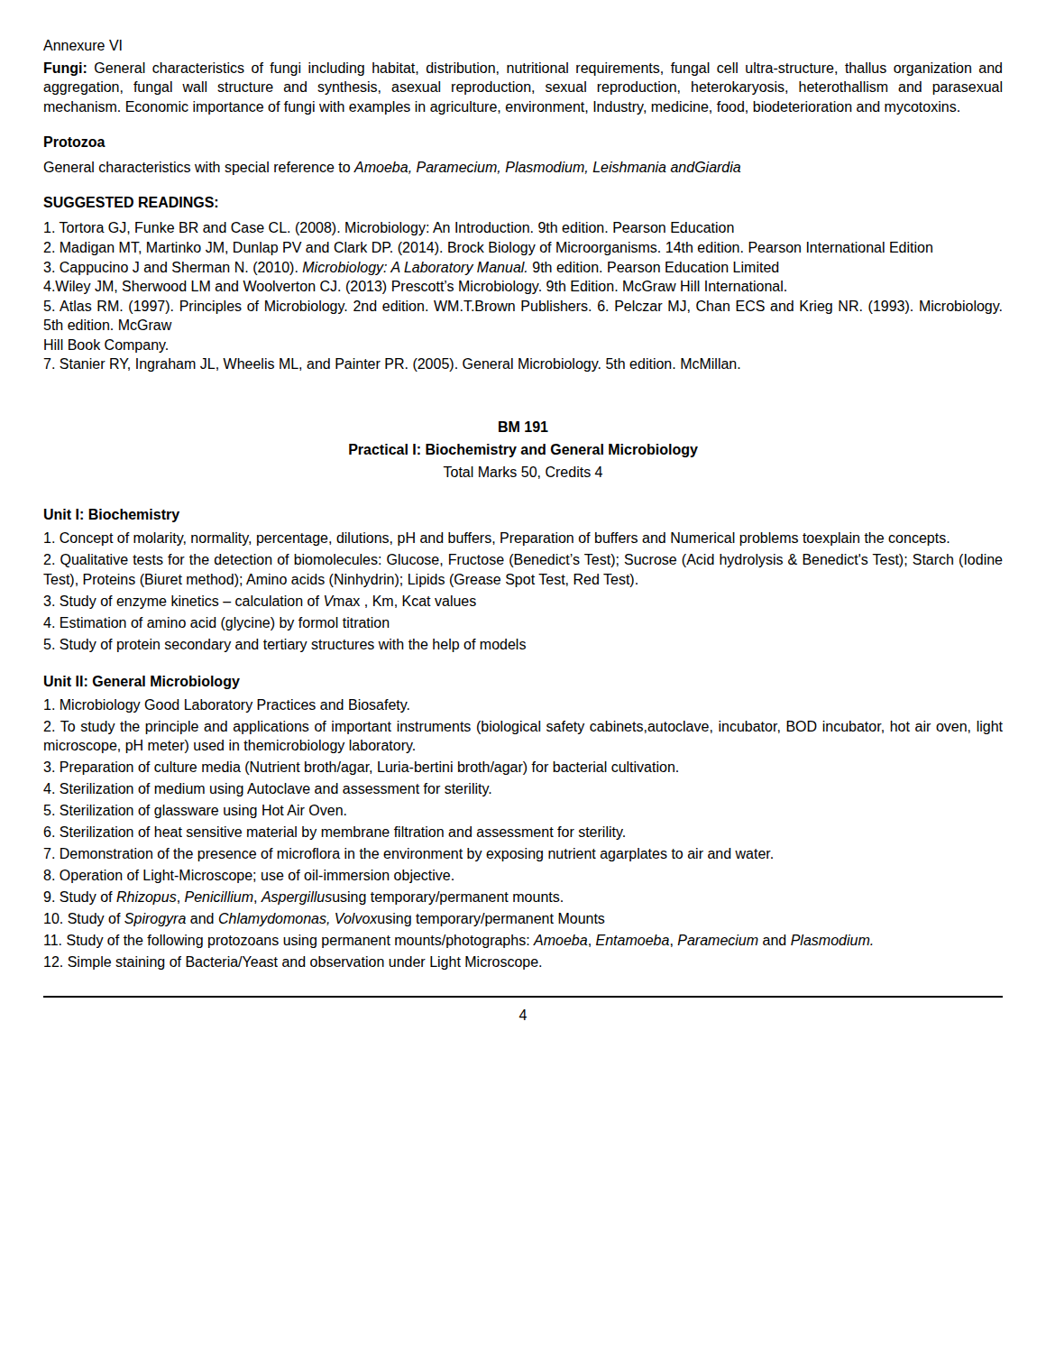Annexure VI
Fungi: General characteristics of fungi including habitat, distribution, nutritional requirements, fungal cell ultra-structure, thallus organization and aggregation, fungal wall structure and synthesis, asexual reproduction, sexual reproduction, heterokaryosis, heterothallism and parasexual mechanism. Economic importance of fungi with examples in agriculture, environment, Industry, medicine, food, biodeterioration and mycotoxins.
Protozoa
General characteristics with special reference to Amoeba, Paramecium, Plasmodium, Leishmania and Giardia
SUGGESTED READINGS:
1. Tortora GJ, Funke BR and Case CL. (2008). Microbiology: An Introduction. 9th edition. Pearson Education
2. Madigan MT, Martinko JM, Dunlap PV and Clark DP. (2014). Brock Biology of Microorganisms. 14th edition. Pearson International Edition
3. Cappucino J and Sherman N. (2010). Microbiology: A Laboratory Manual. 9th edition. Pearson Education Limited
4.Wiley JM, Sherwood LM and Woolverton CJ. (2013) Prescott’s Microbiology. 9th Edition. McGraw Hill International.
5. Atlas RM. (1997). Principles of Microbiology. 2nd edition. WM.T.Brown Publishers. 6. Pelczar MJ, Chan ECS and Krieg NR. (1993). Microbiology. 5th edition. McGraw
Hill Book Company.
7. Stanier RY, Ingraham JL, Wheelis ML, and Painter PR. (2005). General Microbiology. 5th edition. McMillan.
BM 191
Practical I: Biochemistry and General Microbiology
Total Marks 50, Credits 4
Unit I: Biochemistry
1. Concept of molarity, normality, percentage, dilutions, pH and buffers, Preparation of buffers and Numerical problems toexplain the concepts.
2. Qualitative tests for the detection of biomolecules: Glucose, Fructose (Benedict’s Test); Sucrose (Acid hydrolysis & Benedict's Test); Starch (Iodine Test), Proteins (Biuret method); Amino acids (Ninhydrin); Lipids (Grease Spot Test, Red Test).
3. Study of enzyme kinetics – calculation of Vmax , Km, Kcat values
4. Estimation of amino acid (glycine) by formol titration
5. Study of protein secondary and tertiary structures with the help of models
Unit II: General Microbiology
1. Microbiology Good Laboratory Practices and Biosafety.
2. To study the principle and applications of important instruments (biological safety cabinets,autoclave, incubator, BOD incubator, hot air oven, light microscope, pH meter) used in themicrobiology laboratory.
3. Preparation of culture media (Nutrient broth/agar, Luria-bertini broth/agar) for bacterial cultivation.
4. Sterilization of medium using Autoclave and assessment for sterility.
5. Sterilization of glassware using Hot Air Oven.
6. Sterilization of heat sensitive material by membrane filtration and assessment for sterility.
7. Demonstration of the presence of microflora in the environment by exposing nutrient agarplates to air and water.
8. Operation of Light-Microscope; use of oil-immersion objective.
9. Study of Rhizopus, Penicillium, Aspergillususing temporary/permanent mounts.
10. Study of Spirogyra and Chlamydomonas, Volvoxusing temporary/permanent Mounts
11. Study of the following protozoans using permanent mounts/photographs: Amoeba, Entamoeba, Paramecium and Plasmodium.
12. Simple staining of Bacteria/Yeast and observation under Light Microscope.
4